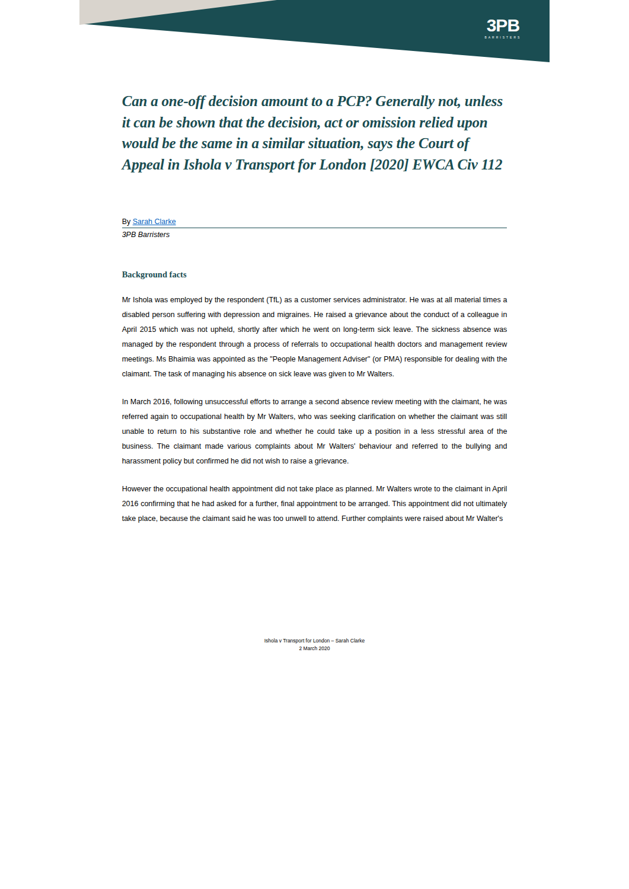3PB
BARRISTERS
Can a one-off decision amount to a PCP? Generally not, unless it can be shown that the decision, act or omission relied upon would be the same in a similar situation, says the Court of Appeal in Ishola v Transport for London [2020] EWCA Civ 112
By Sarah Clarke
3PB Barristers
Background facts
Mr Ishola was employed by the respondent (TfL) as a customer services administrator. He was at all material times a disabled person suffering with depression and migraines. He raised a grievance about the conduct of a colleague in April 2015 which was not upheld, shortly after which he went on long-term sick leave. The sickness absence was managed by the respondent through a process of referrals to occupational health doctors and management review meetings. Ms Bhaimia was appointed as the "People Management Adviser" (or PMA) responsible for dealing with the claimant. The task of managing his absence on sick leave was given to Mr Walters.
In March 2016, following unsuccessful efforts to arrange a second absence review meeting with the claimant, he was referred again to occupational health by Mr Walters, who was seeking clarification on whether the claimant was still unable to return to his substantive role and whether he could take up a position in a less stressful area of the business. The claimant made various complaints about Mr Walters' behaviour and referred to the bullying and harassment policy but confirmed he did not wish to raise a grievance.
However the occupational health appointment did not take place as planned. Mr Walters wrote to the claimant in April 2016 confirming that he had asked for a further, final appointment to be arranged. This appointment did not ultimately take place, because the claimant said he was too unwell to attend. Further complaints were raised about Mr Walter's
Ishola v Transport for London – Sarah Clarke
2 March 2020